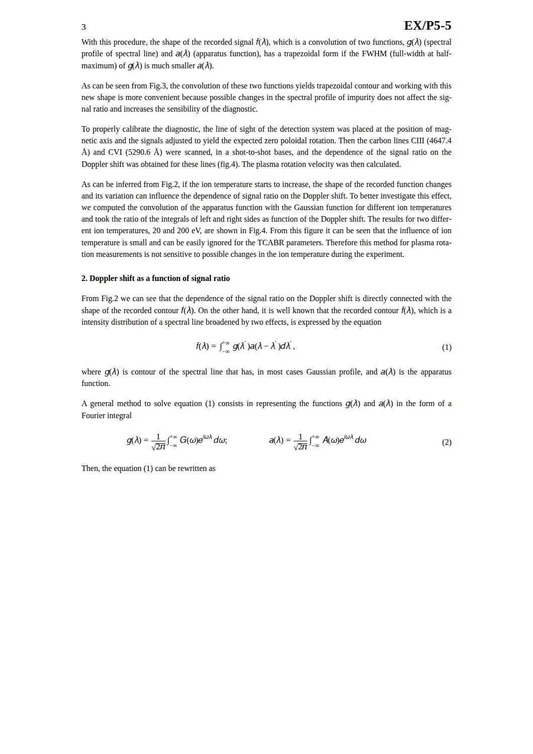3 EX/P5-5
With this procedure, the shape of the recorded signal f(λ), which is a convolution of two functions, g(λ) (spectral profile of spectral line) and a(λ) (apparatus function), has a trapezoidal form if the FWHM (full-width at half-maximum) of g(λ) is much smaller a(λ).
As can be seen from Fig.3, the convolution of these two functions yields trapezoidal contour and working with this new shape is more convenient because possible changes in the spectral profile of impurity does not affect the signal ratio and increases the sensibility of the diagnostic.
To properly calibrate the diagnostic, the line of sight of the detection system was placed at the position of magnetic axis and the signals adjusted to yield the expected zero poloidal rotation. Then the carbon lines CIII (4647.4 Å) and CVI (5290.6 Å) were scanned, in a shot-to-shot bases, and the dependence of the signal ratio on the Doppler shift was obtained for these lines (fig.4). The plasma rotation velocity was then calculated.
As can be inferred from Fig.2, if the ion temperature starts to increase, the shape of the recorded function changes and its variation can influence the dependence of signal ratio on the Doppler shift. To better investigate this effect, we computed the convolution of the apparatus function with the Gaussian function for different ion temperatures and took the ratio of the integrals of left and right sides as function of the Doppler shift. The results for two different ion temperatures, 20 and 200 eV, are shown in Fig.4. From this figure it can be seen that the influence of ion temperature is small and can be easily ignored for the TCABR parameters. Therefore this method for plasma rotation measurements is not sensitive to possible changes in the ion temperature during the experiment.
2. Doppler shift as a function of signal ratio
From Fig.2 we can see that the dependence of the signal ratio on the Doppler shift is directly connected with the shape of the recorded contour f(λ). On the other hand, it is well known that the recorded contour f(λ), which is a intensity distribution of a spectral line broadened by two effects, is expressed by the equation
f(λ) = ∫ −∞ +∞ g(λ′) a(λ−λ′) dλ′ , (1)
where g(λ) is contour of the spectral line that has, in most cases Gaussian profile, and a(λ) is the apparatus function.
A general method to solve equation (1) consists in representing the functions g(λ) and a(λ) in the form of a Fourier integral
g(λ) = 12π ∫ −∞ +∞ G(ω) eiωλ dω; a(λ) = 12π ∫ −∞ +∞ A(ω) eiωλ dω (2)
Then, the equation (1) can be rewritten as